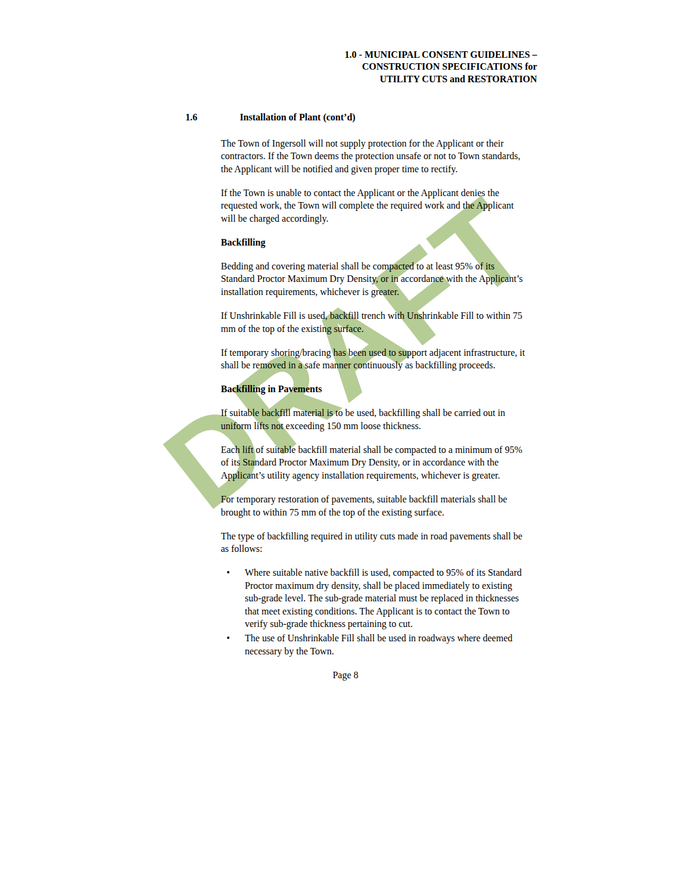DRAFT
1.0 - MUNICIPAL CONSENT GUIDELINES –
CONSTRUCTION SPECIFICATIONS for
UTILITY CUTS and RESTORATION
1.6 Installation of Plant (cont’d)
The Town of Ingersoll will not supply protection for the Applicant or their contractors. If the Town deems the protection unsafe or not to Town standards, the Applicant will be notified and given proper time to rectify.
If the Town is unable to contact the Applicant or the Applicant denies the requested work, the Town will complete the required work and the Applicant will be charged accordingly.
Backfilling
Bedding and covering material shall be compacted to at least 95% of its Standard Proctor Maximum Dry Density, or in accordance with the Applicant’s installation requirements, whichever is greater.
If Unshrinkable Fill is used, backfill trench with Unshrinkable Fill to within 75 mm of the top of the existing surface.
If temporary shoring/bracing has been used to support adjacent infrastructure, it shall be removed in a safe manner continuously as backfilling proceeds.
Backfilling in Pavements
If suitable backfill material is to be used, backfilling shall be carried out in uniform lifts not exceeding 150 mm loose thickness.
Each lift of suitable backfill material shall be compacted to a minimum of 95% of its Standard Proctor Maximum Dry Density, or in accordance with the Applicant’s utility agency installation requirements, whichever is greater.
For temporary restoration of pavements, suitable backfill materials shall be brought to within 75 mm of the top of the existing surface.
The type of backfilling required in utility cuts made in road pavements shall be as follows:
Where suitable native backfill is used, compacted to 95% of its Standard Proctor maximum dry density, shall be placed immediately to existing sub-grade level. The sub-grade material must be replaced in thicknesses that meet existing conditions. The Applicant is to contact the Town to verify sub-grade thickness pertaining to cut.
The use of Unshrinkable Fill shall be used in roadways where deemed necessary by the Town.
Page 8